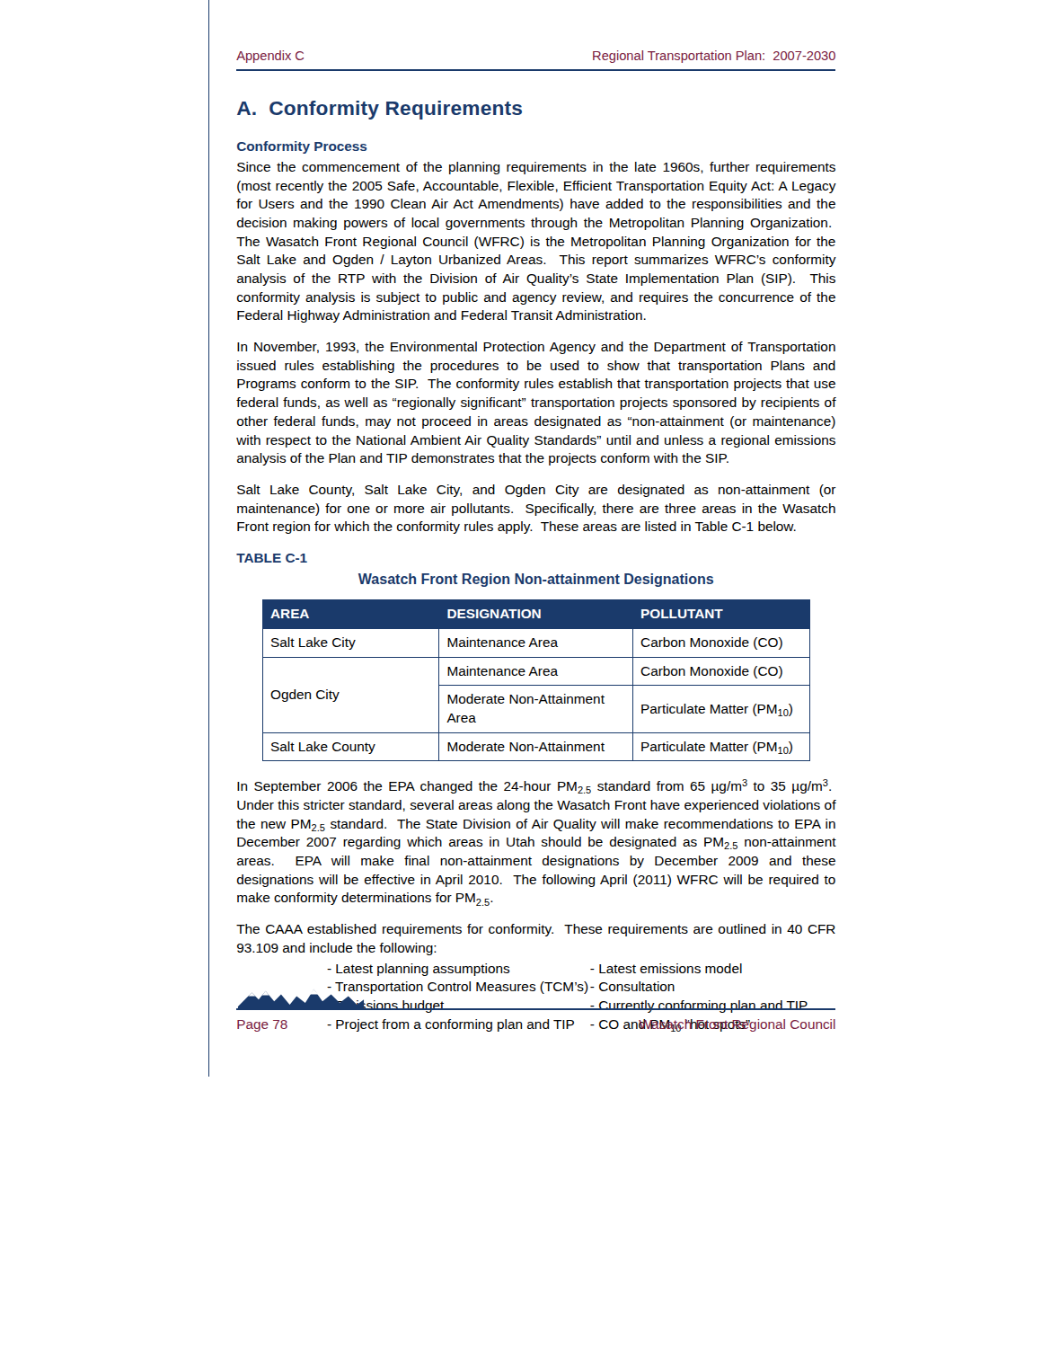Appendix C
Regional Transportation Plan: 2007-2030
A. Conformity Requirements
Conformity Process
Since the commencement of the planning requirements in the late 1960s, further requirements (most recently the 2005 Safe, Accountable, Flexible, Efficient Transportation Equity Act: A Legacy for Users and the 1990 Clean Air Act Amendments) have added to the responsibilities and the decision making powers of local governments through the Metropolitan Planning Organization. The Wasatch Front Regional Council (WFRC) is the Metropolitan Planning Organization for the Salt Lake and Ogden / Layton Urbanized Areas. This report summarizes WFRC’s conformity analysis of the RTP with the Division of Air Quality’s State Implementation Plan (SIP). This conformity analysis is subject to public and agency review, and requires the concurrence of the Federal Highway Administration and Federal Transit Administration.
In November, 1993, the Environmental Protection Agency and the Department of Transportation issued rules establishing the procedures to be used to show that transportation Plans and Programs conform to the SIP. The conformity rules establish that transportation projects that use federal funds, as well as “regionally significant” transportation projects sponsored by recipients of other federal funds, may not proceed in areas designated as “non-attainment (or maintenance) with respect to the National Ambient Air Quality Standards” until and unless a regional emissions analysis of the Plan and TIP demonstrates that the projects conform with the SIP.
Salt Lake County, Salt Lake City, and Ogden City are designated as non-attainment (or maintenance) for one or more air pollutants. Specifically, there are three areas in the Wasatch Front region for which the conformity rules apply. These areas are listed in Table C-1 below.
TABLE C-1
Wasatch Front Region Non-attainment Designations
| AREA | DESIGNATION | POLLUTANT |
| --- | --- | --- |
| Salt Lake City | Maintenance Area | Carbon Monoxide (CO) |
| Ogden City | Maintenance Area | Carbon Monoxide (CO) |
| Moderate Non-Attainment Area | Particulate Matter (PM 10 ) |
| Salt Lake County | Moderate Non-Attainment | Particulate Matter (PM 10 ) |
In September 2006 the EPA changed the 24-hour PM2.5 standard from 65 µg/m3 to 35 µg/m3. Under this stricter standard, several areas along the Wasatch Front have experienced violations of the new PM2.5 standard. The State Division of Air Quality will make recommendations to EPA in December 2007 regarding which areas in Utah should be designated as PM2.5 non-attainment areas. EPA will make final non-attainment designations by December 2009 and these designations will be effective in April 2010. The following April (2011) WFRC will be required to make conformity determinations for PM2.5.
The CAAA established requirements for conformity. These requirements are outlined in 40 CFR 93.109 and include the following:
| - Latest planning assumptions | - Latest emissions model |
| - Transportation Control Measures (TCM’s) | - Consultation |
| - Emissions budget | - Currently conforming plan and TIP |
| - Project from a conforming plan and TIP | - CO and PM 10 “hot spots” |
Page 78
Wasatch Front Regional Council